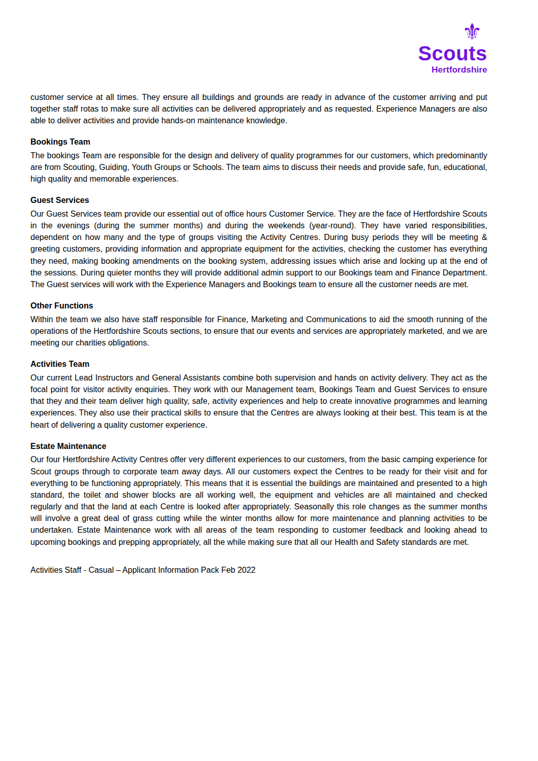⚜ Scouts Hertfordshire
customer service at all times. They ensure all buildings and grounds are ready in advance of the customer arriving and put together staff rotas to make sure all activities can be delivered appropriately and as requested. Experience Managers are also able to deliver activities and provide hands-on maintenance knowledge.
Bookings Team
The bookings Team are responsible for the design and delivery of quality programmes for our customers, which predominantly are from Scouting, Guiding, Youth Groups or Schools. The team aims to discuss their needs and provide safe, fun, educational, high quality and memorable experiences.
Guest Services
Our Guest Services team provide our essential out of office hours Customer Service. They are the face of Hertfordshire Scouts in the evenings (during the summer months) and during the weekends (year-round). They have varied responsibilities, dependent on how many and the type of groups visiting the Activity Centres. During busy periods they will be meeting & greeting customers, providing information and appropriate equipment for the activities, checking the customer has everything they need, making booking amendments on the booking system, addressing issues which arise and locking up at the end of the sessions. During quieter months they will provide additional admin support to our Bookings team and Finance Department. The Guest services will work with the Experience Managers and Bookings team to ensure all the customer needs are met.
Other Functions
Within the team we also have staff responsible for Finance, Marketing and Communications to aid the smooth running of the operations of the Hertfordshire Scouts sections, to ensure that our events and services are appropriately marketed, and we are meeting our charities obligations.
Activities Team
Our current Lead Instructors and General Assistants combine both supervision and hands on activity delivery. They act as the focal point for visitor activity enquiries. They work with our Management team, Bookings Team and Guest Services to ensure that they and their team deliver high quality, safe, activity experiences and help to create innovative programmes and learning experiences. They also use their practical skills to ensure that the Centres are always looking at their best. This team is at the heart of delivering a quality customer experience.
Estate Maintenance
Our four Hertfordshire Activity Centres offer very different experiences to our customers, from the basic camping experience for Scout groups through to corporate team away days. All our customers expect the Centres to be ready for their visit and for everything to be functioning appropriately. This means that it is essential the buildings are maintained and presented to a high standard, the toilet and shower blocks are all working well, the equipment and vehicles are all maintained and checked regularly and that the land at each Centre is looked after appropriately. Seasonally this role changes as the summer months will involve a great deal of grass cutting while the winter months allow for more maintenance and planning activities to be undertaken. Estate Maintenance work with all areas of the team responding to customer feedback and looking ahead to upcoming bookings and prepping appropriately, all the while making sure that all our Health and Safety standards are met.
Activities Staff - Casual – Applicant Information Pack Feb 2022